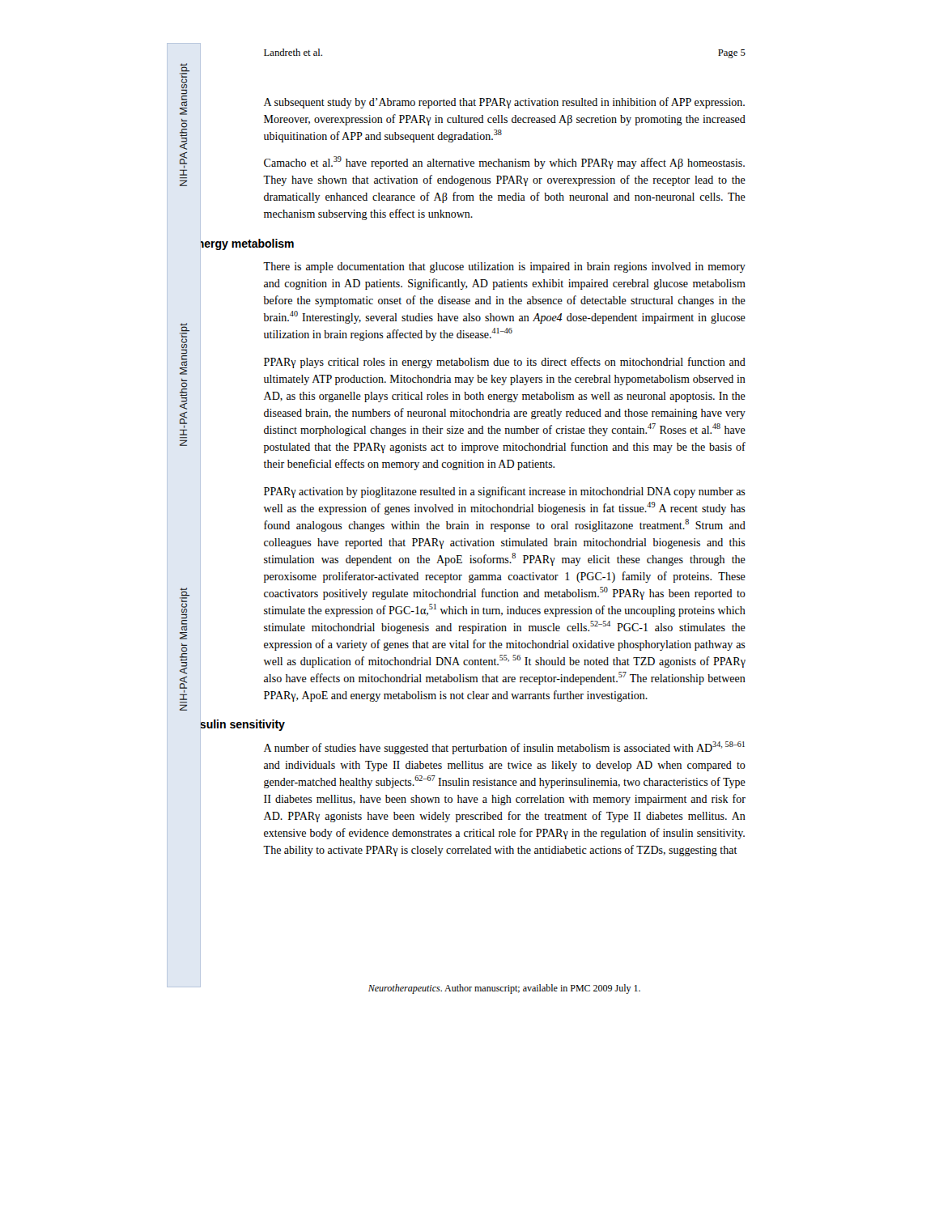NIH-PA Author Manuscript
NIH-PA Author Manuscript
NIH-PA Author Manuscript
Landreth et al. Page 5
A subsequent study by d’Abramo reported that PPARγ activation resulted in inhibition of APP expression. Moreover, overexpression of PPARγ in cultured cells decreased Aβ secretion by promoting the increased ubiquitination of APP and subsequent degradation.38
Camacho et al.39 have reported an alternative mechanism by which PPARγ may affect Aβ homeostasis. They have shown that activation of endogenous PPARγ or overexpression of the receptor lead to the dramatically enhanced clearance of Aβ from the media of both neuronal and non-neuronal cells. The mechanism subserving this effect is unknown.
Energy metabolism
There is ample documentation that glucose utilization is impaired in brain regions involved in memory and cognition in AD patients. Significantly, AD patients exhibit impaired cerebral glucose metabolism before the symptomatic onset of the disease and in the absence of detectable structural changes in the brain.40 Interestingly, several studies have also shown an Apoe4 dose-dependent impairment in glucose utilization in brain regions affected by the disease.41–46
PPARγ plays critical roles in energy metabolism due to its direct effects on mitochondrial function and ultimately ATP production. Mitochondria may be key players in the cerebral hypometabolism observed in AD, as this organelle plays critical roles in both energy metabolism as well as neuronal apoptosis. In the diseased brain, the numbers of neuronal mitochondria are greatly reduced and those remaining have very distinct morphological changes in their size and the number of cristae they contain.47 Roses et al.48 have postulated that the PPARγ agonists act to improve mitochondrial function and this may be the basis of their beneficial effects on memory and cognition in AD patients.
PPARγ activation by pioglitazone resulted in a significant increase in mitochondrial DNA copy number as well as the expression of genes involved in mitochondrial biogenesis in fat tissue.49 A recent study has found analogous changes within the brain in response to oral rosiglitazone treatment.8 Strum and colleagues have reported that PPARγ activation stimulated brain mitochondrial biogenesis and this stimulation was dependent on the ApoE isoforms.8 PPARγ may elicit these changes through the peroxisome proliferator-activated receptor gamma coactivator 1 (PGC-1) family of proteins. These coactivators positively regulate mitochondrial function and metabolism.50 PPARγ has been reported to stimulate the expression of PGC-1α,51 which in turn, induces expression of the uncoupling proteins which stimulate mitochondrial biogenesis and respiration in muscle cells.52–54 PGC-1 also stimulates the expression of a variety of genes that are vital for the mitochondrial oxidative phosphorylation pathway as well as duplication of mitochondrial DNA content.55, 56 It should be noted that TZD agonists of PPARγ also have effects on mitochondrial metabolism that are receptor-independent.57 The relationship between PPARγ, ApoE and energy metabolism is not clear and warrants further investigation.
Insulin sensitivity
A number of studies have suggested that perturbation of insulin metabolism is associated with AD34, 58–61 and individuals with Type II diabetes mellitus are twice as likely to develop AD when compared to gender-matched healthy subjects.62–67 Insulin resistance and hyperinsulinemia, two characteristics of Type II diabetes mellitus, have been shown to have a high correlation with memory impairment and risk for AD. PPARγ agonists have been widely prescribed for the treatment of Type II diabetes mellitus. An extensive body of evidence demonstrates a critical role for PPARγ in the regulation of insulin sensitivity. The ability to activate PPARγ is closely correlated with the antidiabetic actions of TZDs, suggesting that
Neurotherapeutics. Author manuscript; available in PMC 2009 July 1.